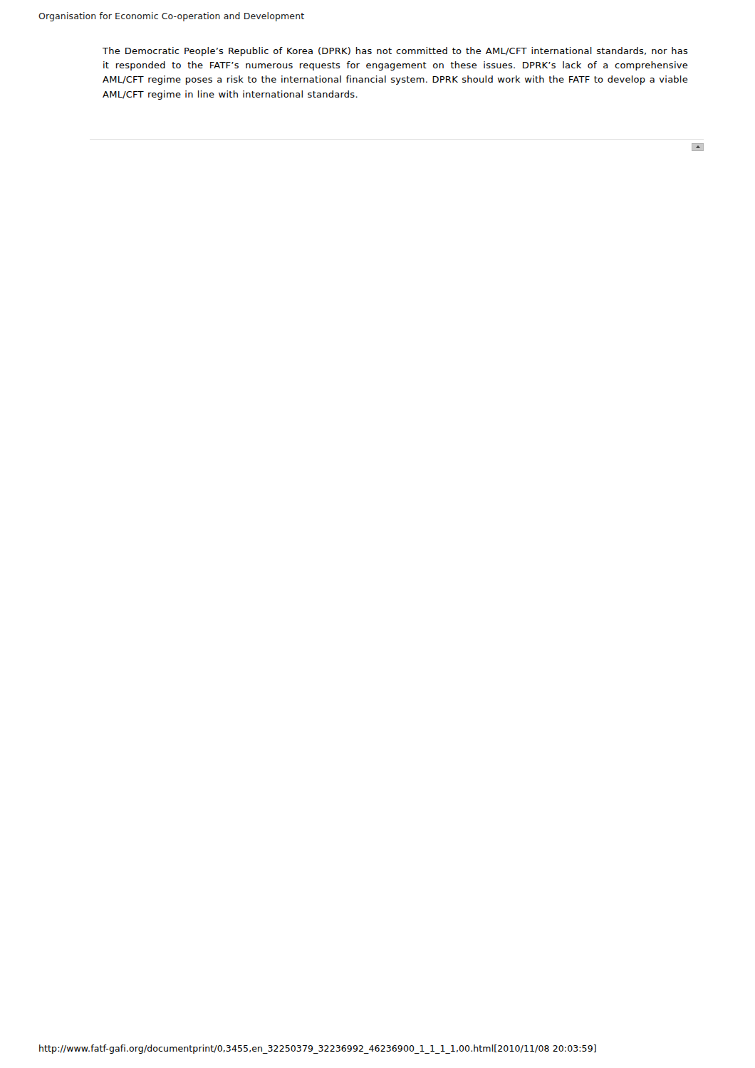Organisation for Economic Co-operation and Development
The Democratic People’s Republic of Korea (DPRK) has not committed to the AML/CFT international standards, nor has it responded to the FATF’s numerous requests for engagement on these issues. DPRK’s lack of a comprehensive AML/CFT regime poses a risk to the international financial system. DPRK should work with the FATF to develop a viable AML/CFT regime in line with international standards.
http://www.fatf-gafi.org/documentprint/0,3455,en_32250379_32236992_46236900_1_1_1_1,00.html[2010/11/08 20:03:59]